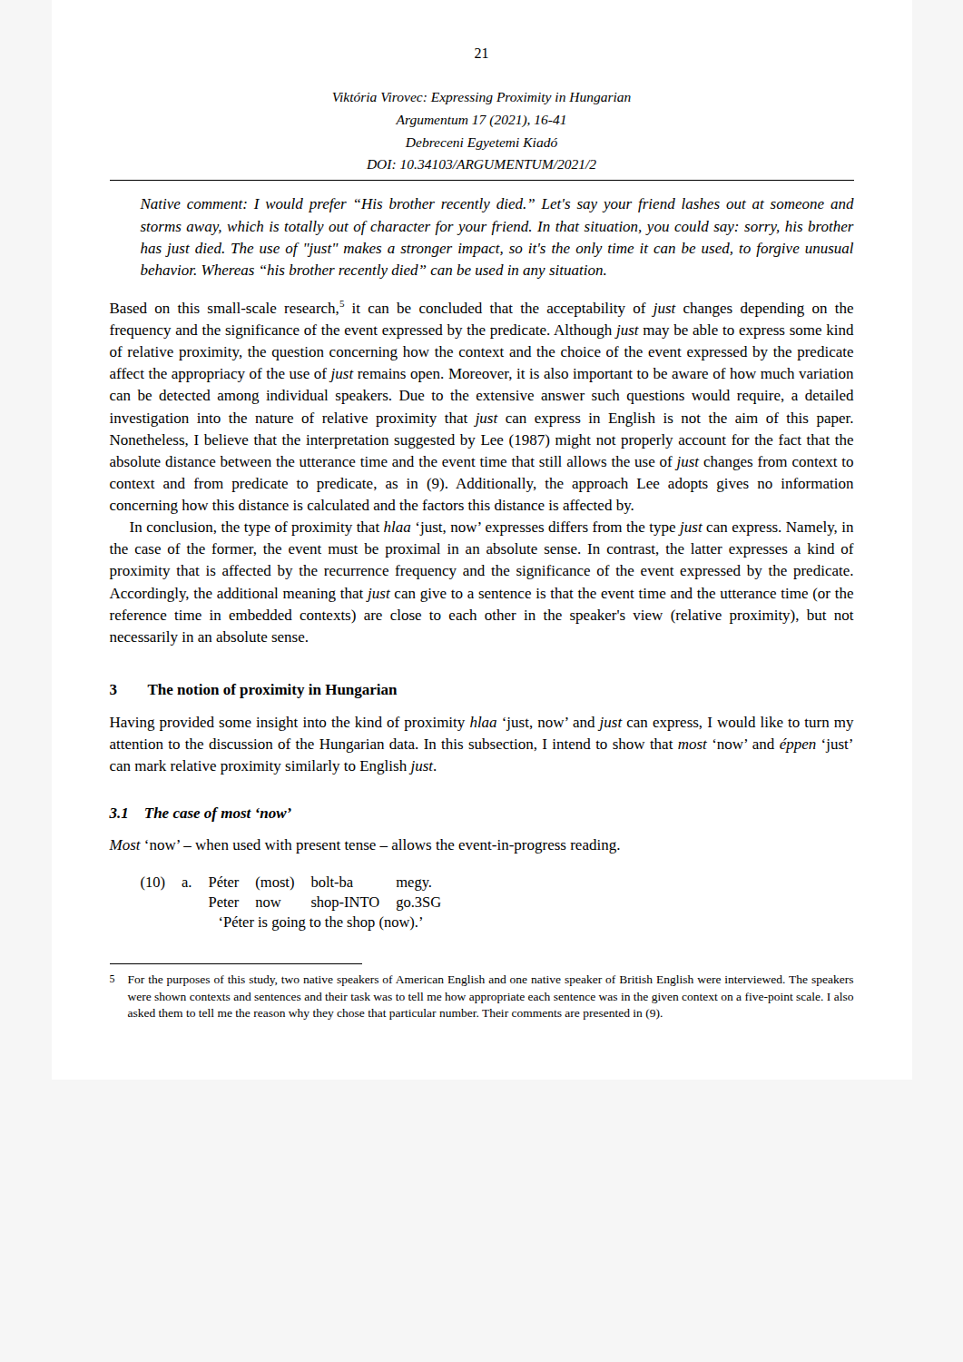21
Viktória Virovec: Expressing Proximity in Hungarian
Argumentum 17 (2021), 16-41
Debreceni Egyetemi Kiadó
DOI: 10.34103/ARGUMENTUM/2021/2
Native comment: I would prefer “His brother recently died.” Let's say your friend lashes out at someone and storms away, which is totally out of character for your friend. In that situation, you could say: sorry, his brother has just died. The use of "just" makes a stronger impact, so it's the only time it can be used, to forgive unusual behavior. Whereas “his brother recently died” can be used in any situation.
Based on this small-scale research,5 it can be concluded that the acceptability of just changes depending on the frequency and the significance of the event expressed by the predicate. Although just may be able to express some kind of relative proximity, the question concerning how the context and the choice of the event expressed by the predicate affect the appropriacy of the use of just remains open. Moreover, it is also important to be aware of how much variation can be detected among individual speakers. Due to the extensive answer such questions would require, a detailed investigation into the nature of relative proximity that just can express in English is not the aim of this paper. Nonetheless, I believe that the interpretation suggested by Lee (1987) might not properly account for the fact that the absolute distance between the utterance time and the event time that still allows the use of just changes from context to context and from predicate to predicate, as in (9). Additionally, the approach Lee adopts gives no information concerning how this distance is calculated and the factors this distance is affected by.
In conclusion, the type of proximity that hlaa ‘just, now’ expresses differs from the type just can express. Namely, in the case of the former, the event must be proximal in an absolute sense. In contrast, the latter expresses a kind of proximity that is affected by the recurrence frequency and the significance of the event expressed by the predicate. Accordingly, the additional meaning that just can give to a sentence is that the event time and the utterance time (or the reference time in embedded contexts) are close to each other in the speaker's view (relative proximity), but not necessarily in an absolute sense.
3 The notion of proximity in Hungarian
Having provided some insight into the kind of proximity hlaa ‘just, now’ and just can express, I would like to turn my attention to the discussion of the Hungarian data. In this subsection, I intend to show that most ‘now’ and éppen ‘just’ can mark relative proximity similarly to English just.
3.1 The case of most ‘now’
Most ‘now’ – when used with present tense – allows the event-in-progress reading.
| (10) | a. | Péter | (most) | bolt-ba | megy. |
| | | Peter | now | shop-INTO | go.3SG |
‘Péter is going to the shop (now).’
5
For the purposes of this study, two native speakers of American English and one native speaker of British English were interviewed. The speakers were shown contexts and sentences and their task was to tell me how appropriate each sentence was in the given context on a five-point scale. I also asked them to tell me the reason why they chose that particular number. Their comments are presented in (9).